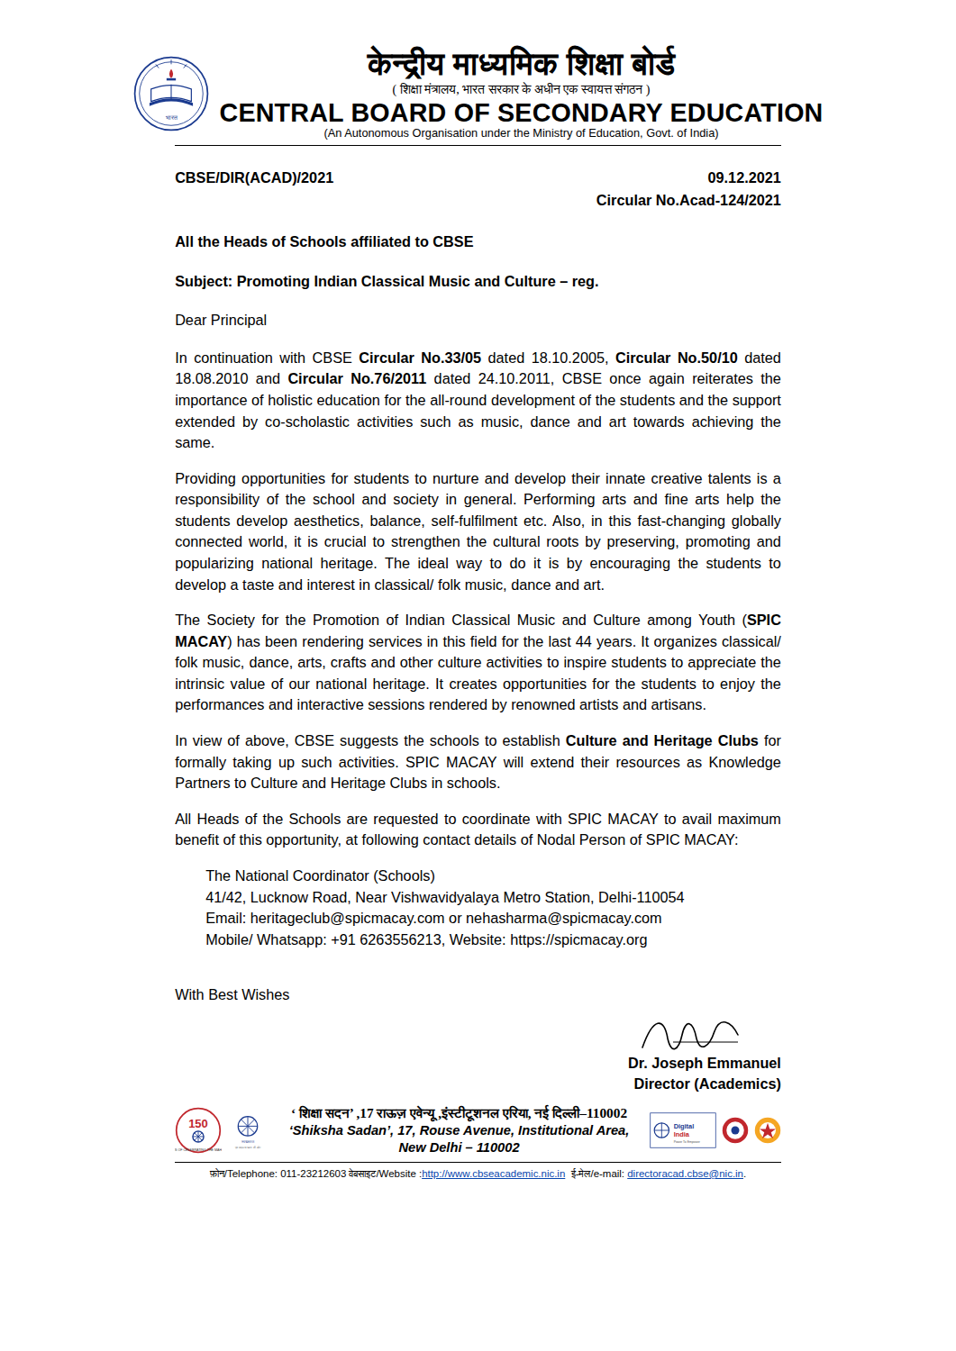भारत
केन्द्रीय माध्यमिक शिक्षा बोर्ड
( शिक्षा मंत्रालय, भारत सरकार के अधीन एक स्वायत्त संगठन )
CENTRAL BOARD OF SECONDARY EDUCATION
(An Autonomous Organisation under the Ministry of Education, Govt. of India)
CBSE/DIR(ACAD)/2021 09.12.2021
Circular No.Acad-124/2021
All the Heads of Schools affiliated to CBSE
Subject: Promoting Indian Classical Music and Culture – reg.
Dear Principal
In continuation with CBSE Circular No.33/05 dated 18.10.2005, Circular No.50/10 dated 18.08.2010 and Circular No.76/2011 dated 24.10.2011, CBSE once again reiterates the importance of holistic education for the all-round development of the students and the support extended by co-scholastic activities such as music, dance and art towards achieving the same.
Providing opportunities for students to nurture and develop their innate creative talents is a responsibility of the school and society in general. Performing arts and fine arts help the students develop aesthetics, balance, self-fulfilment etc. Also, in this fast-changing globally connected world, it is crucial to strengthen the cultural roots by preserving, promoting and popularizing national heritage. The ideal way to do it is by encouraging the students to develop a taste and interest in classical/ folk music, dance and art.
The Society for the Promotion of Indian Classical Music and Culture among Youth (SPIC MACAY) has been rendering services in this field for the last 44 years. It organizes classical/ folk music, dance, arts, crafts and other culture activities to inspire students to appreciate the intrinsic value of our national heritage. It creates opportunities for the students to enjoy the performances and interactive sessions rendered by renowned artists and artisans.
In view of above, CBSE suggests the schools to establish Culture and Heritage Clubs for formally taking up such activities. SPIC MACAY will extend their resources as Knowledge Partners to Culture and Heritage Clubs in schools.
All Heads of the Schools are requested to coordinate with SPIC MACAY to avail maximum benefit of this opportunity, at following contact details of Nodal Person of SPIC MACAY:
The National Coordinator (Schools)
41/42, Lucknow Road, Near Vishwavidyalaya Metro Station, Delhi-110054
Email: heritageclub@spicmacay.com or nehasharma@spicmacay.com
Mobile/ Whatsapp: +91 6263556213, Website: https://spicmacay.org
With Best Wishes
Dr. Joseph Emmanuel
Director (Academics)
150 YEARS OF CELEBRATING THE MAHATMA स्वच्छ भारत एक कदम स्वच्छता की ओर
‘ शिक्षा सदन’ ,17 राऊज़ एवेन्यू ,इंस्टीटूशनल एरिया, नई दिल्ली–110002
‘Shiksha Sadan’, 17, Rouse Avenue, Institutional Area, New Delhi – 110002
Digital India Power To Empower
फ़ोन/Telephone: 011-23212603 वेबसाइट/Website :http://www.cbseacademic.nic.in ई-मेल/e-mail: directoracad.cbse@nic.in.